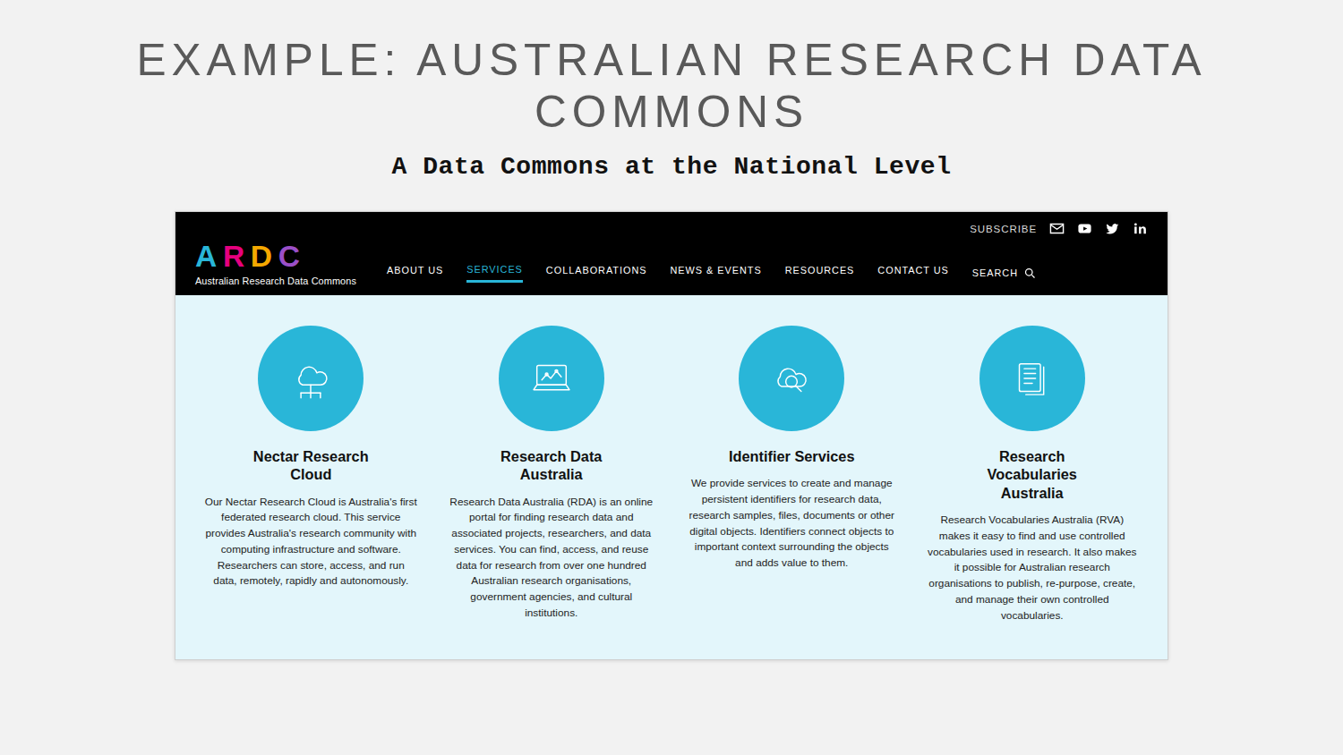Example: Australian Research Data Commons
A Data Commons at the National Level
SUBSCRIBE
ARDC
Australian Research Data Commons
ABOUT US SERVICES COLLABORATIONS NEWS & EVENTS RESOURCES CONTACT US SEARCH
Nectar Research
Cloud
Our Nectar Research Cloud is Australia's first federated research cloud. This service provides Australia's research community with computing infrastructure and software. Researchers can store, access, and run data, remotely, rapidly and autonomously.
Research Data
Australia
Research Data Australia (RDA) is an online portal for finding research data and associated projects, researchers, and data services. You can find, access, and reuse data for research from over one hundred Australian research organisations, government agencies, and cultural institutions.
Identifier Services
We provide services to create and manage persistent identifiers for research data, research samples, files, documents or other digital objects. Identifiers connect objects to important context surrounding the objects and adds value to them.
Research
Vocabularies
Australia
Research Vocabularies Australia (RVA) makes it easy to find and use controlled vocabularies used in research. It also makes it possible for Australian research organisations to publish, re-purpose, create, and manage their own controlled vocabularies.